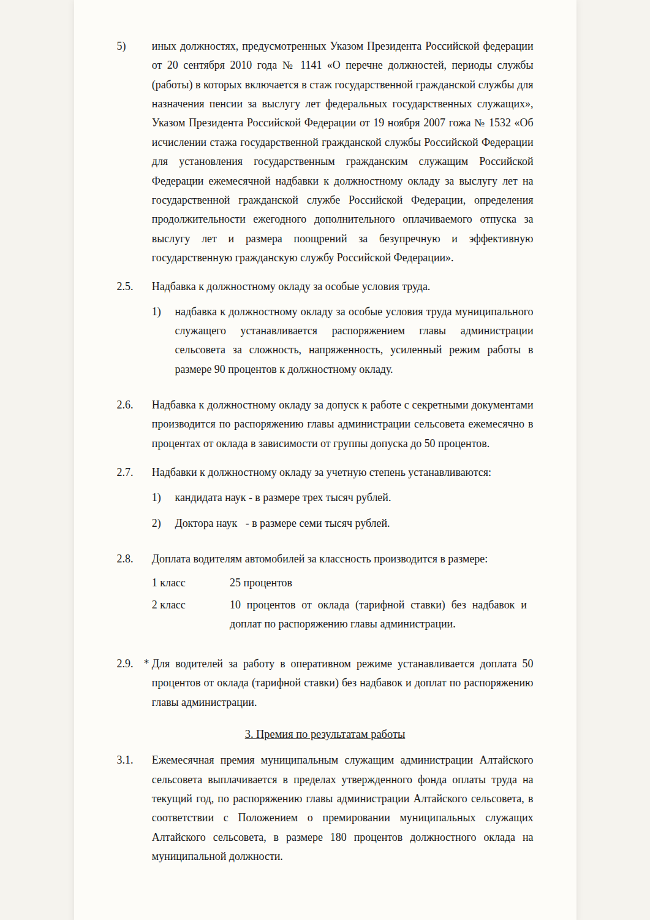5) иных должностях, предусмотренных Указом Президента Российской федерации от 20 сентября 2010 года № 1141 «О перечне должностей, периоды службы (работы) в которых включается в стаж государственной гражданской службы для назначения пенсии за выслугу лет федеральных государственных служащих», Указом Президента Российской Федерации от 19 ноября 2007 гожа № 1532 «Об исчислении стажа государственной гражданской службы Российской Федерации для установления государственным гражданским служащим Российской Федерации ежемесячной надбавки к должностному окладу за выслугу лет на государственной гражданской службе Российской Федерации, определения продолжительности ежегодного дополнительного оплачиваемого отпуска за выслугу лет и размера поощрений за безупречную и эффективную государственную гражданскую службу Российской Федерации».
2.5. Надбавка к должностному окладу за особые условия труда.
1) надбавка к должностному окладу за особые условия труда муниципального служащего устанавливается распоряжением главы администрации сельсовета за сложность, напряженность, усиленный режим работы в размере 90 процентов к должностному окладу.
2.6. Надбавка к должностному окладу за допуск к работе с секретными документами производится по распоряжению главы администрации сельсовета ежемесячно в процентах от оклада в зависимости от группы допуска до 50 процентов.
2.7. Надбавки к должностному окладу за учетную степень устанавливаются:
1) кандидата наук - в размере трех тысяч рублей.
2) Доктора наук - в размере семи тысяч рублей.
2.8. Доплата водителям автомобилей за классность производится в размере:
| 1 класс | 25 процентов |
| 2 класс | 10 процентов от оклада (тарифной ставки) без надбавок и доплат по распоряжению главы администрации. |
2.9. Для водителей за работу в оперативном режиме устанавливается доплата 50 процентов от оклада (тарифной ставки) без надбавок и доплат по распоряжению главы администрации.
3. Премия по результатам работы
3.1. Ежемесячная премия муниципальным служащим администрации Алтайского сельсовета выплачивается в пределах утвержденного фонда оплаты труда на текущий год, по распоряжению главы администрации Алтайского сельсовета, в соответствии с Положением о премировании муниципальных служащих Алтайского сельсовета, в размере 180 процентов должностного оклада на муниципальной должности.